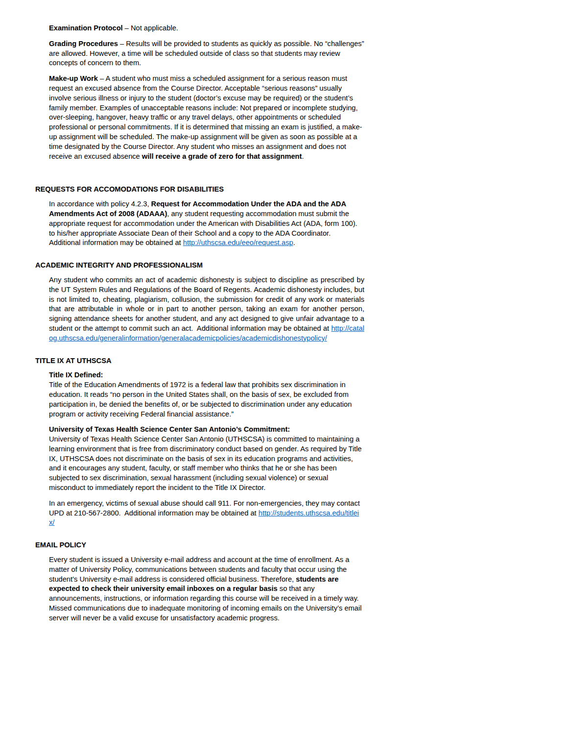Examination Protocol – Not applicable.
Grading Procedures – Results will be provided to students as quickly as possible. No “challenges” are allowed. However, a time will be scheduled outside of class so that students may review concepts of concern to them.
Make-up Work – A student who must miss a scheduled assignment for a serious reason must request an excused absence from the Course Director. Acceptable “serious reasons” usually involve serious illness or injury to the student (doctor’s excuse may be required) or the student’s family member. Examples of unacceptable reasons include: Not prepared or incomplete studying, over-sleeping, hangover, heavy traffic or any travel delays, other appointments or scheduled professional or personal commitments. If it is determined that missing an exam is justified, a make-up assignment will be scheduled. The make-up assignment will be given as soon as possible at a time designated by the Course Director. Any student who misses an assignment and does not receive an excused absence will receive a grade of zero for that assignment.
Requests for Accomodations for Disabilities
In accordance with policy 4.2.3, Request for Accommodation Under the ADA and the ADA Amendments Act of 2008 (ADAAA), any student requesting accommodation must submit the appropriate request for accommodation under the American with Disabilities Act (ADA, form 100). to his/her appropriate Associate Dean of their School and a copy to the ADA Coordinator. Additional information may be obtained at http://uthscsa.edu/eeo/request.asp.
Academic Integrity and Professionalism
Any student who commits an act of academic dishonesty is subject to discipline as prescribed by the UT System Rules and Regulations of the Board of Regents. Academic dishonesty includes, but is not limited to, cheating, plagiarism, collusion, the submission for credit of any work or materials that are attributable in whole or in part to another person, taking an exam for another person, signing attendance sheets for another student, and any act designed to give unfair advantage to a student or the attempt to commit such an act. Additional information may be obtained at http://catalog.uthscsa.edu/generalinformation/generalacademicpolicies/academicdishonestypolicy/
Title IX at UTHSCSA
Title IX Defined:
Title of the Education Amendments of 1972 is a federal law that prohibits sex discrimination in education. It reads “no person in the United States shall, on the basis of sex, be excluded from participation in, be denied the benefits of, or be subjected to discrimination under any education program or activity receiving Federal financial assistance.”
University of Texas Health Science Center San Antonio’s Commitment:
University of Texas Health Science Center San Antonio (UTHSCSA) is committed to maintaining a learning environment that is free from discriminatory conduct based on gender. As required by Title IX, UTHSCSA does not discriminate on the basis of sex in its education programs and activities, and it encourages any student, faculty, or staff member who thinks that he or she has been subjected to sex discrimination, sexual harassment (including sexual violence) or sexual misconduct to immediately report the incident to the Title IX Director.
In an emergency, victims of sexual abuse should call 911. For non-emergencies, they may contact UPD at 210-567-2800. Additional information may be obtained at http://students.uthscsa.edu/titleix/
Email Policy
Every student is issued a University e-mail address and account at the time of enrollment. As a matter of University Policy, communications between students and faculty that occur using the student’s University e-mail address is considered official business. Therefore, students are expected to check their university email inboxes on a regular basis so that any announcements, instructions, or information regarding this course will be received in a timely way. Missed communications due to inadequate monitoring of incoming emails on the University’s email server will never be a valid excuse for unsatisfactory academic progress.